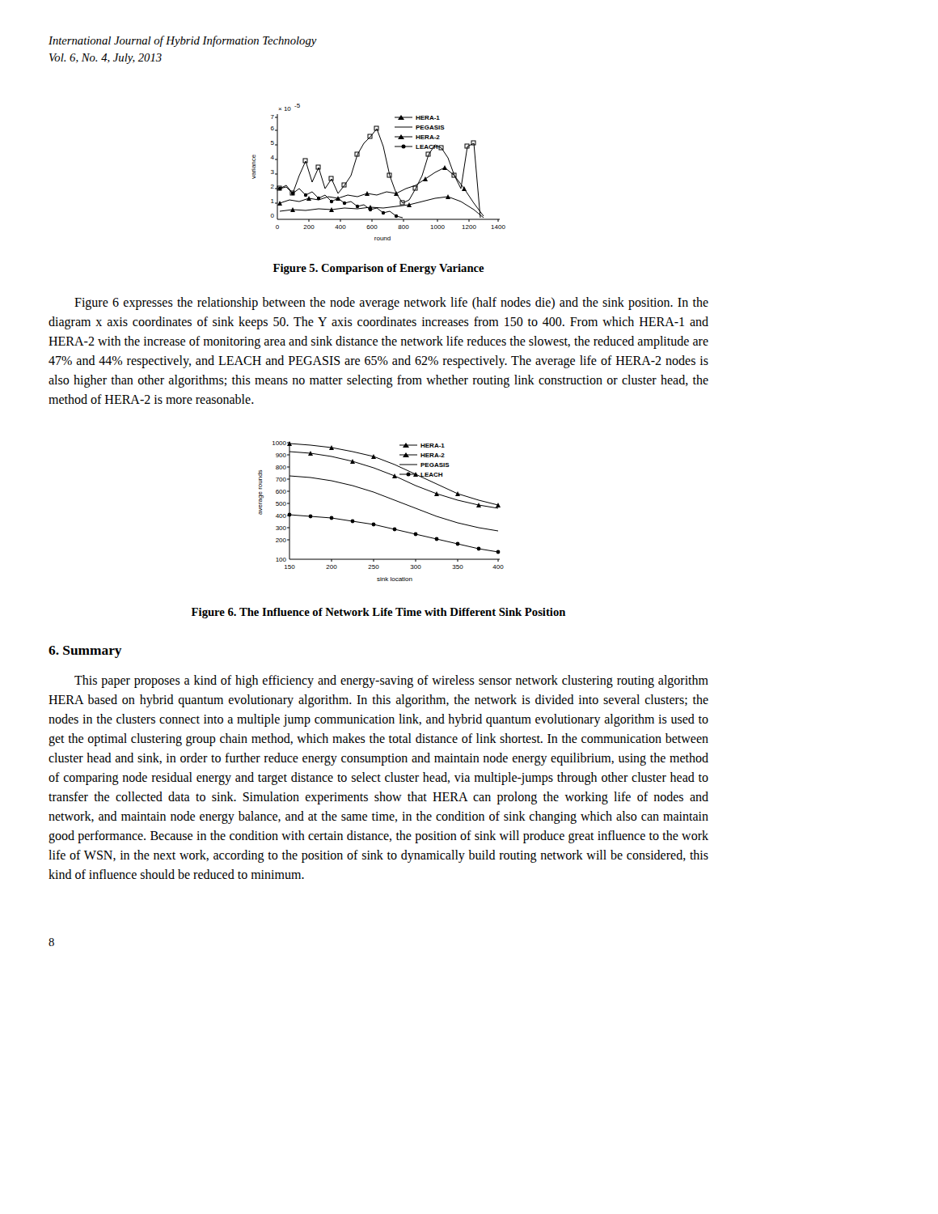International Journal of Hybrid Information Technology
Vol. 6, No. 4, July, 2013
0 1 2 3 4 5 6 7 × 10 -5 0 200 400 600 800 1000 1200 1400 variance round HERA-1 PEGASIS HERA-2 LEACH
Figure 5. Comparison of Energy Variance
Figure 6 expresses the relationship between the node average network life (half nodes die) and the sink position. In the diagram x axis coordinates of sink keeps 50. The Y axis coordinates increases from 150 to 400. From which HERA-1 and HERA-2 with the increase of monitoring area and sink distance the network life reduces the slowest, the reduced amplitude are 47% and 44% respectively, and LEACH and PEGASIS are 65% and 62% respectively. The average life of HERA-2 nodes is also higher than other algorithms; this means no matter selecting from whether routing link construction or cluster head, the method of HERA-2 is more reasonable.
1000 900 800 700 600 500 400 300 200 100 150 200 250 300 350 400 average rounds sink location HERA-1 HERA-2 PEGASIS LEACH
Figure 6. The Influence of Network Life Time with Different Sink Position
6. Summary
This paper proposes a kind of high efficiency and energy-saving of wireless sensor network clustering routing algorithm HERA based on hybrid quantum evolutionary algorithm. In this algorithm, the network is divided into several clusters; the nodes in the clusters connect into a multiple jump communication link, and hybrid quantum evolutionary algorithm is used to get the optimal clustering group chain method, which makes the total distance of link shortest. In the communication between cluster head and sink, in order to further reduce energy consumption and maintain node energy equilibrium, using the method of comparing node residual energy and target distance to select cluster head, via multiple-jumps through other cluster head to transfer the collected data to sink. Simulation experiments show that HERA can prolong the working life of nodes and network, and maintain node energy balance, and at the same time, in the condition of sink changing which also can maintain good performance. Because in the condition with certain distance, the position of sink will produce great influence to the work life of WSN, in the next work, according to the position of sink to dynamically build routing network will be considered, this kind of influence should be reduced to minimum.
8